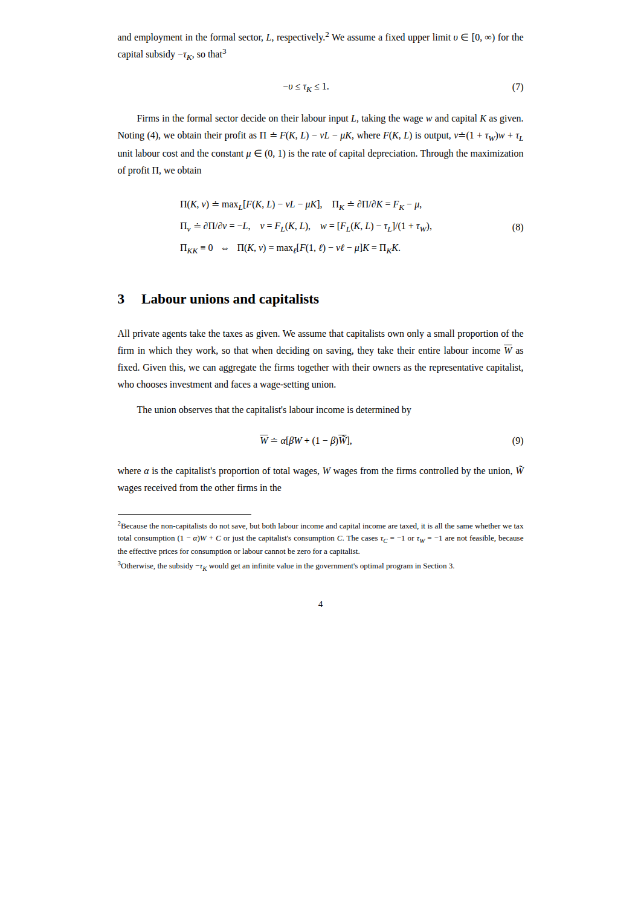and employment in the formal sector, L, respectively.2 We assume a fixed upper limit υ ∈ [0, ∞) for the capital subsidy −τK, so that3
−υ ≤ τK ≤ 1. (7)
Firms in the formal sector decide on their labour input L, taking the wage w and capital K as given. Noting (4), we obtain their profit as Π ≐ F(K, L) − vL − μK, where F(K, L) is output, v≐(1 + τW)w + τL unit labour cost and the constant μ ∈ (0, 1) is the rate of capital depreciation. Through the maximization of profit Π, we obtain
Π(K, v) ≐ maxL[F(K, L) − vL − μK], ΠK ≐ ∂Π/∂K = FK − μ,
Πv ≐ ∂Π/∂v = −L, v = FL(K, L), w = [FL(K, L) − τL]/(1 + τW),
ΠKK ≡ 0 ⇔ Π(K, v) = maxℓ[F(1, ℓ) − vℓ − μ]K = ΠKK.
(8)
3 Labour unions and capitalists
All private agents take the taxes as given. We assume that capitalists own only a small proportion of the firm in which they work, so that when deciding on saving, they take their entire labour income W as fixed. Given this, we can aggregate the firms together with their owners as the representative capitalist, who chooses investment and faces a wage-setting union.
The union observes that the capitalist's labour income is determined by
W ≐ α[βW + (1 − β)W̃], (9)
where α is the capitalist's proportion of total wages, W wages from the firms controlled by the union, W̃ wages received from the other firms in the
2Because the non-capitalists do not save, but both labour income and capital income are taxed, it is all the same whether we tax total consumption (1 − α)W + C or just the capitalist's consumption C. The cases τC = −1 or τW = −1 are not feasible, because the effective prices for consumption or labour cannot be zero for a capitalist.
3Otherwise, the subsidy −τK would get an infinite value in the government's optimal program in Section 3.
4